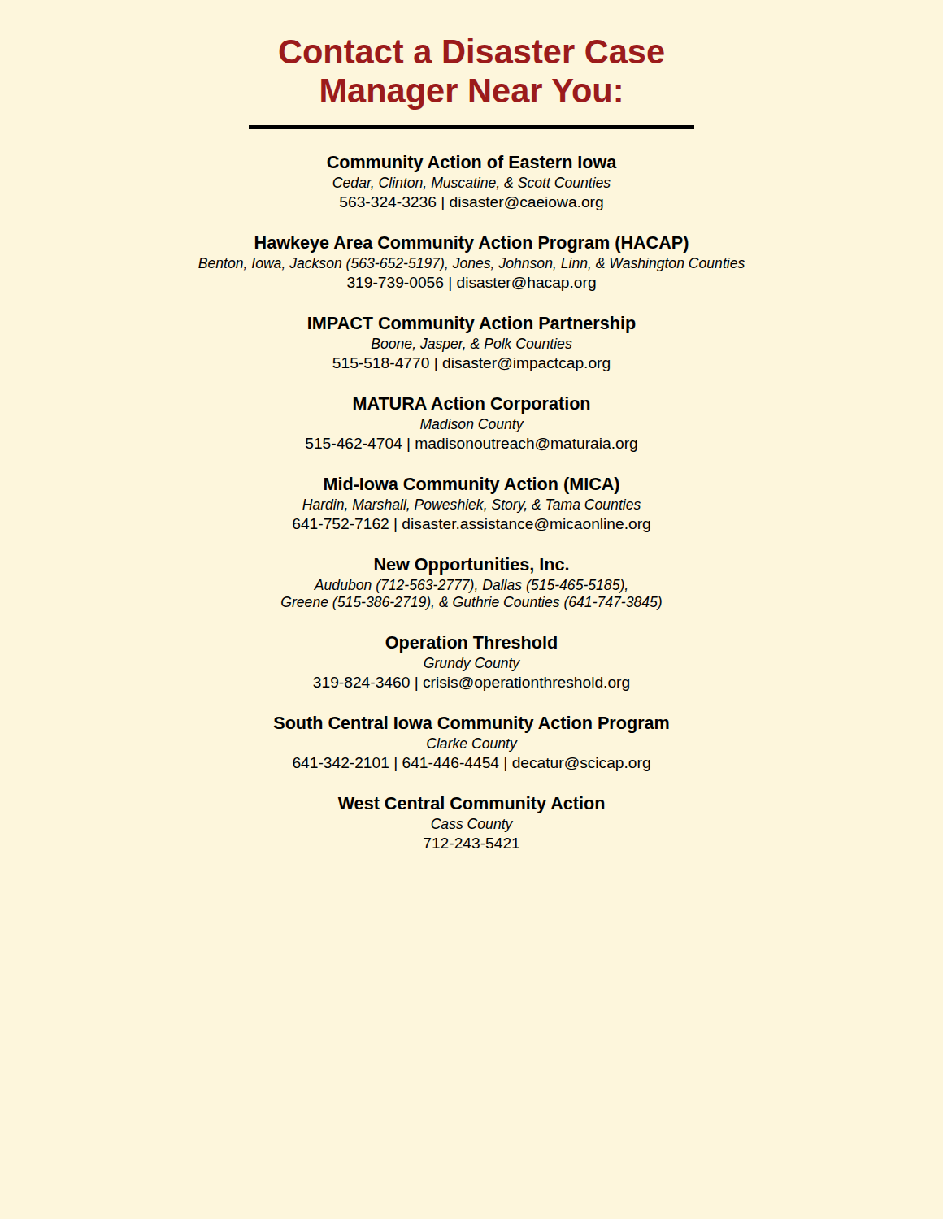Contact a Disaster Case
Manager Near You:
Community Action of Eastern Iowa
Cedar, Clinton, Muscatine, & Scott Counties
563-324-3236 | disaster@caeiowa.org
Hawkeye Area Community Action Program (HACAP)
Benton, Iowa, Jackson (563-652-5197), Jones, Johnson, Linn, & Washington Counties
319-739-0056 | disaster@hacap.org
IMPACT Community Action Partnership
Boone, Jasper, & Polk Counties
515-518-4770 | disaster@impactcap.org
MATURA Action Corporation
Madison County
515-462-4704 | madisonoutreach@maturaia.org
Mid-Iowa Community Action (MICA)
Hardin, Marshall, Poweshiek, Story, & Tama Counties
641-752-7162 | disaster.assistance@micaonline.org
New Opportunities, Inc.
Audubon (712-563-2777), Dallas (515-465-5185),
Greene (515-386-2719), & Guthrie Counties (641-747-3845)
Operation Threshold
Grundy County
319-824-3460 | crisis@operationthreshold.org
South Central Iowa Community Action Program
Clarke County
641-342-2101 | 641-446-4454 | decatur@scicap.org
West Central Community Action
Cass County
712-243-5421